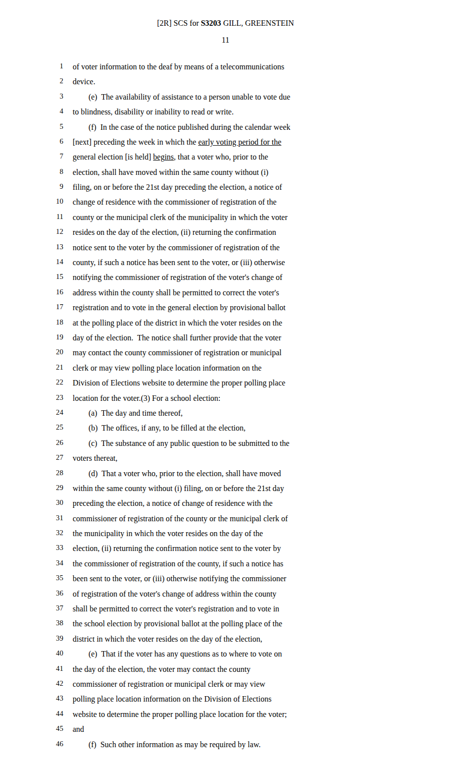[2R] SCS for S3203 GILL, GREENSTEIN
11
of voter information to the deaf by means of a telecommunications
device.
(e) The availability of assistance to a person unable to vote due
to blindness, disability or inability to read or write.
(f) In the case of the notice published during the calendar week
[next] preceding the week in which the early voting period for the
general election [is held] begins, that a voter who, prior to the
election, shall have moved within the same county without (i)
filing, on or before the 21st day preceding the election, a notice of
change of residence with the commissioner of registration of the
county or the municipal clerk of the municipality in which the voter
resides on the day of the election, (ii) returning the confirmation
notice sent to the voter by the commissioner of registration of the
county, if such a notice has been sent to the voter, or (iii) otherwise
notifying the commissioner of registration of the voter's change of
address within the county shall be permitted to correct the voter's
registration and to vote in the general election by provisional ballot
at the polling place of the district in which the voter resides on the
day of the election. The notice shall further provide that the voter
may contact the county commissioner of registration or municipal
clerk or may view polling place location information on the
Division of Elections website to determine the proper polling place
location for the voter.(3) For a school election:
(a) The day and time thereof,
(b) The offices, if any, to be filled at the election,
(c) The substance of any public question to be submitted to the
voters thereat,
(d) That a voter who, prior to the election, shall have moved
within the same county without (i) filing, on or before the 21st day
preceding the election, a notice of change of residence with the
commissioner of registration of the county or the municipal clerk of
the municipality in which the voter resides on the day of the
election, (ii) returning the confirmation notice sent to the voter by
the commissioner of registration of the county, if such a notice has
been sent to the voter, or (iii) otherwise notifying the commissioner
of registration of the voter's change of address within the county
shall be permitted to correct the voter's registration and to vote in
the school election by provisional ballot at the polling place of the
district in which the voter resides on the day of the election,
(e) That if the voter has any questions as to where to vote on
the day of the election, the voter may contact the county
commissioner of registration or municipal clerk or may view
polling place location information on the Division of Elections
website to determine the proper polling place location for the voter;
and
(f) Such other information as may be required by law.